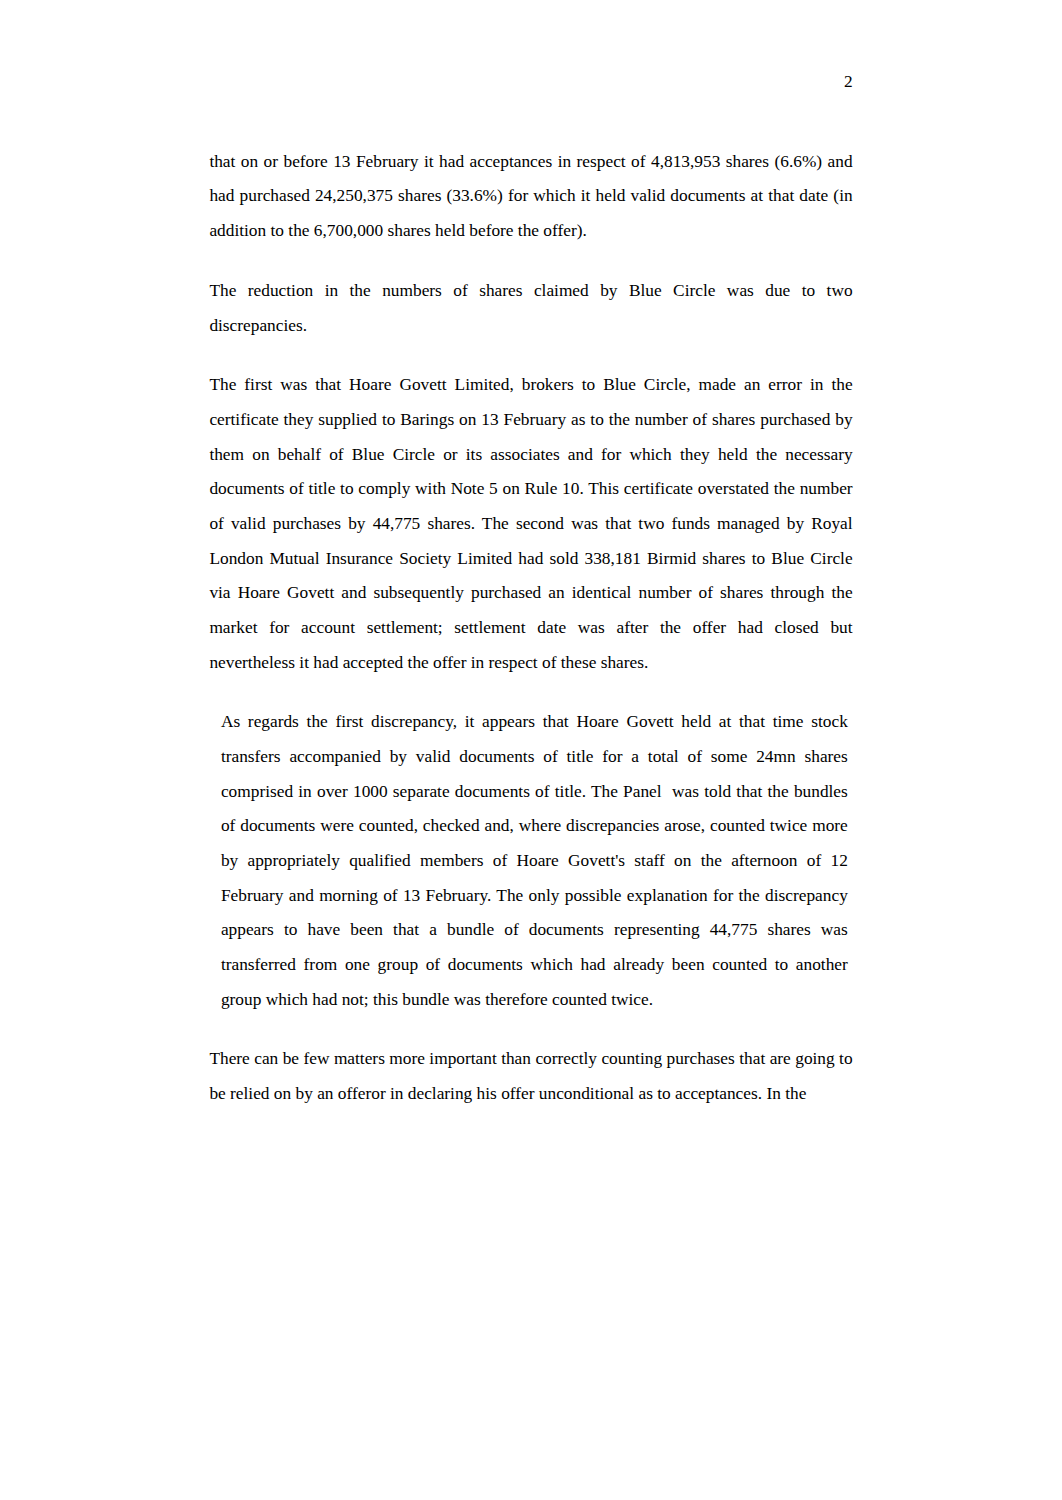2
that on or before 13 February it had acceptances in respect of 4,813,953 shares (6.6%) and had purchased 24,250,375 shares (33.6%) for which it held valid documents at that date (in addition to the 6,700,000 shares held before the offer).
The reduction in the numbers of shares claimed by Blue Circle was due to two discrepancies.
The first was that Hoare Govett Limited, brokers to Blue Circle, made an error in the certificate they supplied to Barings on 13 February as to the number of shares purchased by them on behalf of Blue Circle or its associates and for which they held the necessary documents of title to comply with Note 5 on Rule 10. This certificate overstated the number of valid purchases by 44,775 shares. The second was that two funds managed by Royal London Mutual Insurance Society Limited had sold 338,181 Birmid shares to Blue Circle via Hoare Govett and subsequently purchased an identical number of shares through the market for account settlement; settlement date was after the offer had closed but nevertheless it had accepted the offer in respect of these shares.
As regards the first discrepancy, it appears that Hoare Govett held at that time stock transfers accompanied by valid documents of title for a total of some 24mn shares comprised in over 1000 separate documents of title. The Panel was told that the bundles of documents were counted, checked and, where discrepancies arose, counted twice more by appropriately qualified members of Hoare Govett's staff on the afternoon of 12 February and morning of 13 February. The only possible explanation for the discrepancy appears to have been that a bundle of documents representing 44,775 shares was transferred from one group of documents which had already been counted to another group which had not; this bundle was therefore counted twice.
There can be few matters more important than correctly counting purchases that are going to be relied on by an offeror in declaring his offer unconditional as to acceptances. In the